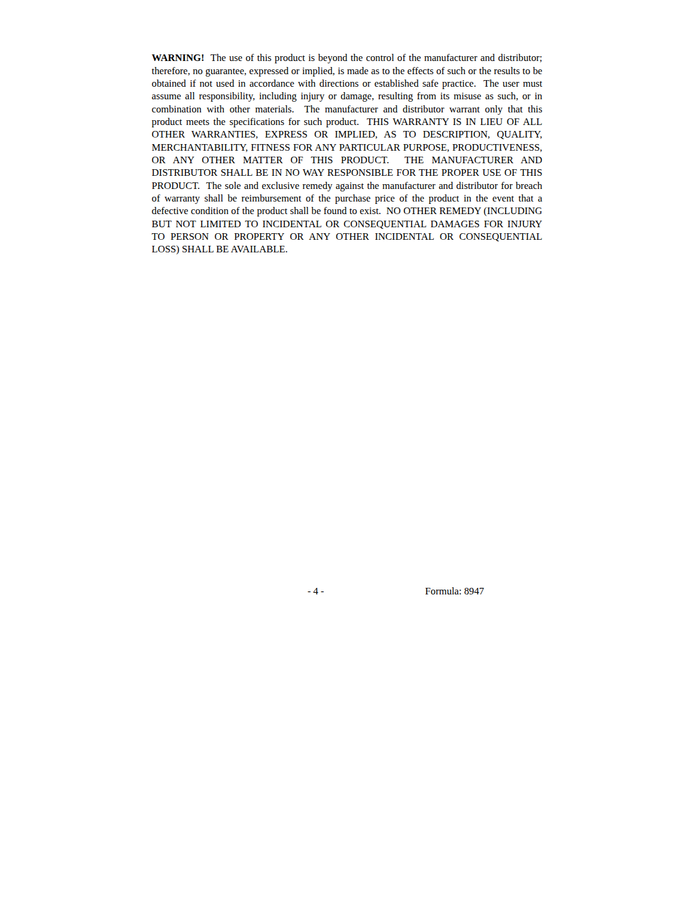WARNING! The use of this product is beyond the control of the manufacturer and distributor; therefore, no guarantee, expressed or implied, is made as to the effects of such or the results to be obtained if not used in accordance with directions or established safe practice. The user must assume all responsibility, including injury or damage, resulting from its misuse as such, or in combination with other materials. The manufacturer and distributor warrant only that this product meets the specifications for such product. THIS WARRANTY IS IN LIEU OF ALL OTHER WARRANTIES, EXPRESS OR IMPLIED, AS TO DESCRIPTION, QUALITY, MERCHANTABILITY, FITNESS FOR ANY PARTICULAR PURPOSE, PRODUCTIVENESS, OR ANY OTHER MATTER OF THIS PRODUCT. THE MANUFACTURER AND DISTRIBUTOR SHALL BE IN NO WAY RESPONSIBLE FOR THE PROPER USE OF THIS PRODUCT. The sole and exclusive remedy against the manufacturer and distributor for breach of warranty shall be reimbursement of the purchase price of the product in the event that a defective condition of the product shall be found to exist. NO OTHER REMEDY (INCLUDING BUT NOT LIMITED TO INCIDENTAL OR CONSEQUENTIAL DAMAGES FOR INJURY TO PERSON OR PROPERTY OR ANY OTHER INCIDENTAL OR CONSEQUENTIAL LOSS) SHALL BE AVAILABLE.
- 4 - Formula: 8947